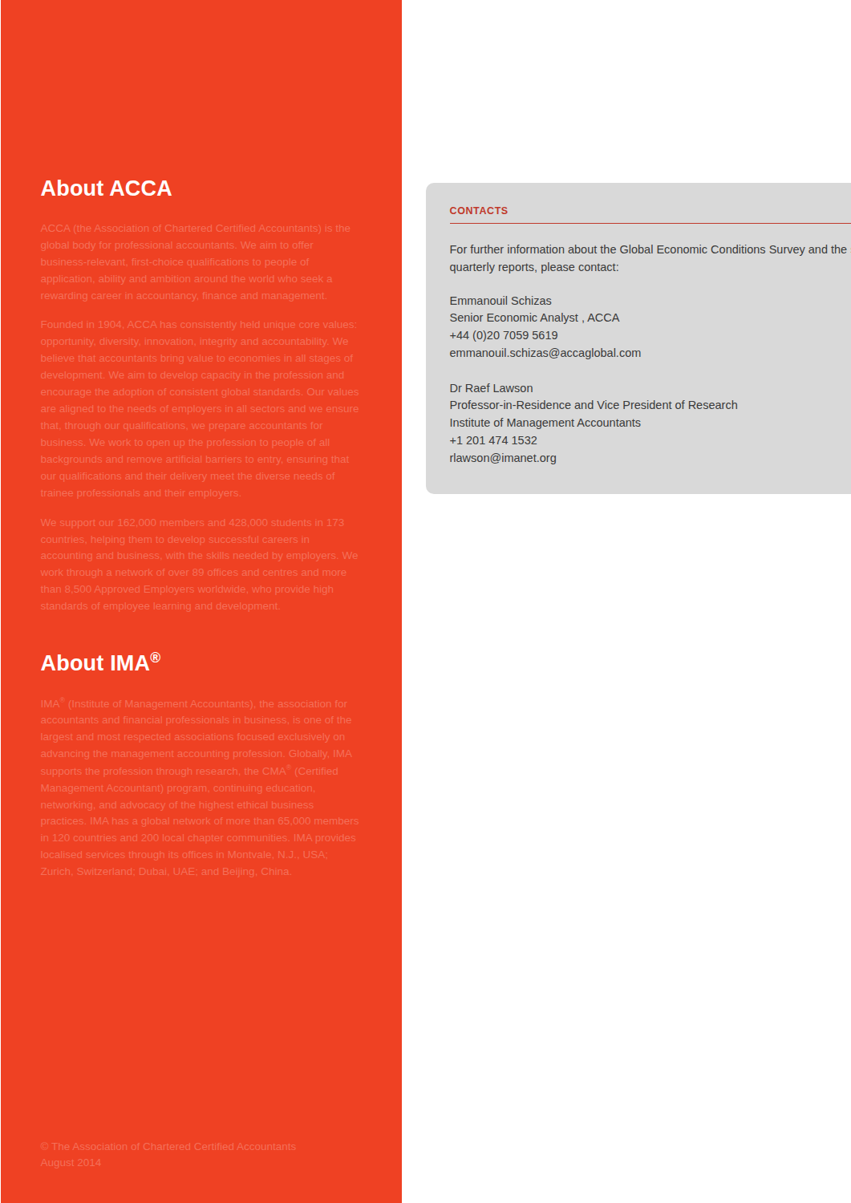About ACCA
ACCA (the Association of Chartered Certified Accountants) is the global body for professional accountants. We aim to offer business-relevant, first-choice qualifications to people of application, ability and ambition around the world who seek a rewarding career in accountancy, finance and management.
Founded in 1904, ACCA has consistently held unique core values: opportunity, diversity, innovation, integrity and accountability. We believe that accountants bring value to economies in all stages of development. We aim to develop capacity in the profession and encourage the adoption of consistent global standards. Our values are aligned to the needs of employers in all sectors and we ensure that, through our qualifications, we prepare accountants for business. We work to open up the profession to people of all backgrounds and remove artificial barriers to entry, ensuring that our qualifications and their delivery meet the diverse needs of trainee professionals and their employers.
We support our 162,000 members and 428,000 students in 173 countries, helping them to develop successful careers in accounting and business, with the skills needed by employers. We work through a network of over 89 offices and centres and more than 8,500 Approved Employers worldwide, who provide high standards of employee learning and development.
About IMA®
IMA® (Institute of Management Accountants), the association for accountants and financial professionals in business, is one of the largest and most respected associations focused exclusively on advancing the management accounting profession. Globally, IMA supports the profession through research, the CMA® (Certified Management Accountant) program, continuing education, networking, and advocacy of the highest ethical business practices. IMA has a global network of more than 65,000 members in 120 countries and 200 local chapter communities. IMA provides localised services through its offices in Montvale, N.J., USA; Zurich, Switzerland; Dubai, UAE; and Beijing, China.
© The Association of Chartered Certified Accountants
August 2014
Contacts
For further information about the Global Economic Conditions Survey and the series of quarterly reports, please contact:
Emmanouil Schizas
Senior Economic Analyst , ACCA
+44 (0)20 7059 5619
emmanouil.schizas@accaglobal.com
Dr Raef Lawson
Professor-in-Residence and Vice President of Research
Institute of Management Accountants
+1 201 474 1532
rlawson@imanet.org